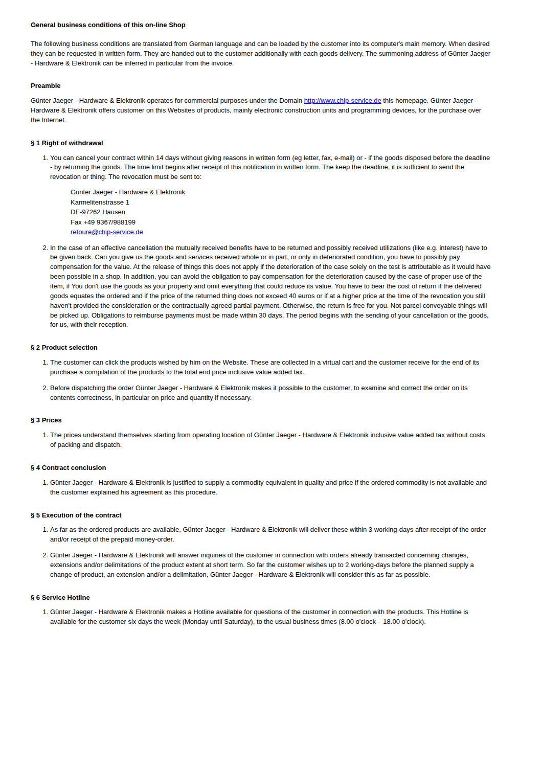General business conditions of this on-line Shop
The following business conditions are translated from German language and can be loaded by the customer into its computer's main memory. When desired they can be requested in written form. They are handed out to the customer additionally with each goods delivery. The summoning address of Günter Jaeger - Hardware & Elektronik can be inferred in particular from the invoice.
Preamble
Günter Jaeger - Hardware & Elektronik operates for commercial purposes under the Domain http://www.chip-service.de this homepage. Günter Jaeger - Hardware & Elektronik offers customer on this Websites of products, mainly electronic construction units and programming devices, for the purchase over the Internet.
§ 1 Right of withdrawal
You can cancel your contract within 14 days without giving reasons in written form (eg letter, fax, e-mail) or - if the goods disposed before the deadline - by returning the goods. The time limit begins after receipt of this notification in written form. The keep the deadline, it is sufficient to send the revocation or thing. The revocation must be sent to:
Günter Jaeger - Hardware & Elektronik
Karmelitenstrasse 1
DE-97262 Hausen
Fax +49 9367/988199
retoure@chip-service.de
In the case of an effective cancellation the mutually received benefits have to be returned and possibly received utilizations (like e.g. interest) have to be given back. Can you give us the goods and services received whole or in part, or only in deteriorated condition, you have to possibly pay compensation for the value. At the release of things this does not apply if the deterioration of the case solely on the test is attributable as it would have been possible in a shop. In addition, you can avoid the obligation to pay compensation for the deterioration caused by the case of proper use of the item, if You don't use the goods as your property and omit everything that could reduce its value. You have to bear the cost of return if the delivered goods equates the ordered and if the price of the returned thing does not exceed 40 euros or if at a higher price at the time of the revocation you still haven't provided the consideration or the contractually agreed partial payment. Otherwise, the return is free for you. Not parcel conveyable things will be picked up. Obligations to reimburse payments must be made within 30 days. The period begins with the sending of your cancellation or the goods, for us, with their reception.
§ 2 Product selection
The customer can click the products wished by him on the Website. These are collected in a virtual cart and the customer receive for the end of its purchase a compilation of the products to the total end price inclusive value added tax.
Before dispatching the order Günter Jaeger - Hardware & Elektronik makes it possible to the customer, to examine and correct the order on its contents correctness, in particular on price and quantity if necessary.
§ 3 Prices
The prices understand themselves starting from operating location of Günter Jaeger - Hardware & Elektronik inclusive value added tax without costs of packing and dispatch.
§ 4 Contract conclusion
Günter Jaeger - Hardware & Elektronik is justified to supply a commodity equivalent in quality and price if the ordered commodity is not available and the customer explained his agreement as this procedure.
§ 5 Execution of the contract
As far as the ordered products are available, Günter Jaeger - Hardware & Elektronik will deliver these within 3 working-days after receipt of the order and/or receipt of the prepaid money-order.
Günter Jaeger - Hardware & Elektronik will answer inquiries of the customer in connection with orders already transacted concerning changes, extensions and/or delimitations of the product extent at short term. So far the customer wishes up to 2 working-days before the planned supply a change of product, an extension and/or a delimitation, Günter Jaeger - Hardware & Elektronik will consider this as far as possible.
§ 6 Service Hotline
Günter Jaeger - Hardware & Elektronik makes a Hotline available for questions of the customer in connection with the products. This Hotline is available for the customer six days the week (Monday until Saturday), to the usual business times (8.00 o'clock – 18.00 o'clock).